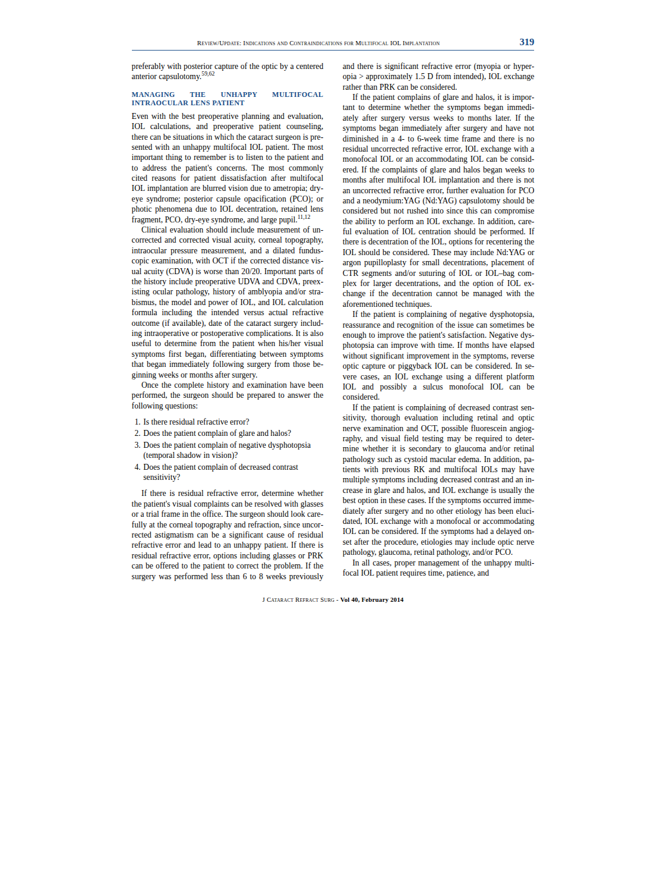Review/Update: Indications and Contraindications for Multifocal IOL Implantation
319
preferably with posterior capture of the optic by a centered anterior capsulotomy.59,62
Managing the Unhappy Multifocal Intraocular Lens Patient
Even with the best preoperative planning and evaluation, IOL calculations, and preoperative patient counseling, there can be situations in which the cataract surgeon is presented with an unhappy multifocal IOL patient. The most important thing to remember is to listen to the patient and to address the patient's concerns. The most commonly cited reasons for patient dissatisfaction after multifocal IOL implantation are blurred vision due to ametropia; dry-eye syndrome; posterior capsule opacification (PCO); or photic phenomena due to IOL decentration, retained lens fragment, PCO, dry-eye syndrome, and large pupil.11,12
Clinical evaluation should include measurement of uncorrected and corrected visual acuity, corneal topography, intraocular pressure measurement, and a dilated funduscopic examination, with OCT if the corrected distance visual acuity (CDVA) is worse than 20/20. Important parts of the history include preoperative UDVA and CDVA, preexisting ocular pathology, history of amblyopia and/or strabismus, the model and power of IOL, and IOL calculation formula including the intended versus actual refractive outcome (if available), date of the cataract surgery including intraoperative or postoperative complications. It is also useful to determine from the patient when his/her visual symptoms first began, differentiating between symptoms that began immediately following surgery from those beginning weeks or months after surgery.
Once the complete history and examination have been performed, the surgeon should be prepared to answer the following questions:
Is there residual refractive error?
Does the patient complain of glare and halos?
Does the patient complain of negative dysphotopsia (temporal shadow in vision)?
Does the patient complain of decreased contrast sensitivity?
If there is residual refractive error, determine whether the patient's visual complaints can be resolved with glasses or a trial frame in the office. The surgeon should look carefully at the corneal topography and refraction, since uncorrected astigmatism can be a significant cause of residual refractive error and lead to an unhappy patient. If there is residual refractive error, options including glasses or PRK can be offered to the patient to correct the problem. If the surgery was performed less than 6 to 8 weeks previously and there is significant refractive error (myopia or hyperopia > approximately 1.5 D from intended), IOL exchange rather than PRK can be considered.
If the patient complains of glare and halos, it is important to determine whether the symptoms began immediately after surgery versus weeks to months later. If the symptoms began immediately after surgery and have not diminished in a 4- to 6-week time frame and there is no residual uncorrected refractive error, IOL exchange with a monofocal IOL or an accommodating IOL can be considered. If the complaints of glare and halos began weeks to months after multifocal IOL implantation and there is not an uncorrected refractive error, further evaluation for PCO and a neodymium:YAG (Nd:YAG) capsulotomy should be considered but not rushed into since this can compromise the ability to perform an IOL exchange. In addition, careful evaluation of IOL centration should be performed. If there is decentration of the IOL, options for recentering the IOL should be considered. These may include Nd:YAG or argon pupilloplasty for small decentrations, placement of CTR segments and/or suturing of IOL or IOL–bag complex for larger decentrations, and the option of IOL exchange if the decentration cannot be managed with the aforementioned techniques.
If the patient is complaining of negative dysphotopsia, reassurance and recognition of the issue can sometimes be enough to improve the patient's satisfaction. Negative dysphotopsia can improve with time. If months have elapsed without significant improvement in the symptoms, reverse optic capture or piggyback IOL can be considered. In severe cases, an IOL exchange using a different platform IOL and possibly a sulcus monofocal IOL can be considered.
If the patient is complaining of decreased contrast sensitivity, thorough evaluation including retinal and optic nerve examination and OCT, possible fluorescein angiography, and visual field testing may be required to determine whether it is secondary to glaucoma and/or retinal pathology such as cystoid macular edema. In addition, patients with previous RK and multifocal IOLs may have multiple symptoms including decreased contrast and an increase in glare and halos, and IOL exchange is usually the best option in these cases. If the symptoms occurred immediately after surgery and no other etiology has been elucidated, IOL exchange with a monofocal or accommodating IOL can be considered. If the symptoms had a delayed onset after the procedure, etiologies may include optic nerve pathology, glaucoma, retinal pathology, and/or PCO.
In all cases, proper management of the unhappy multifocal IOL patient requires time, patience, and
J Cataract Refract Surg - Vol 40, February 2014